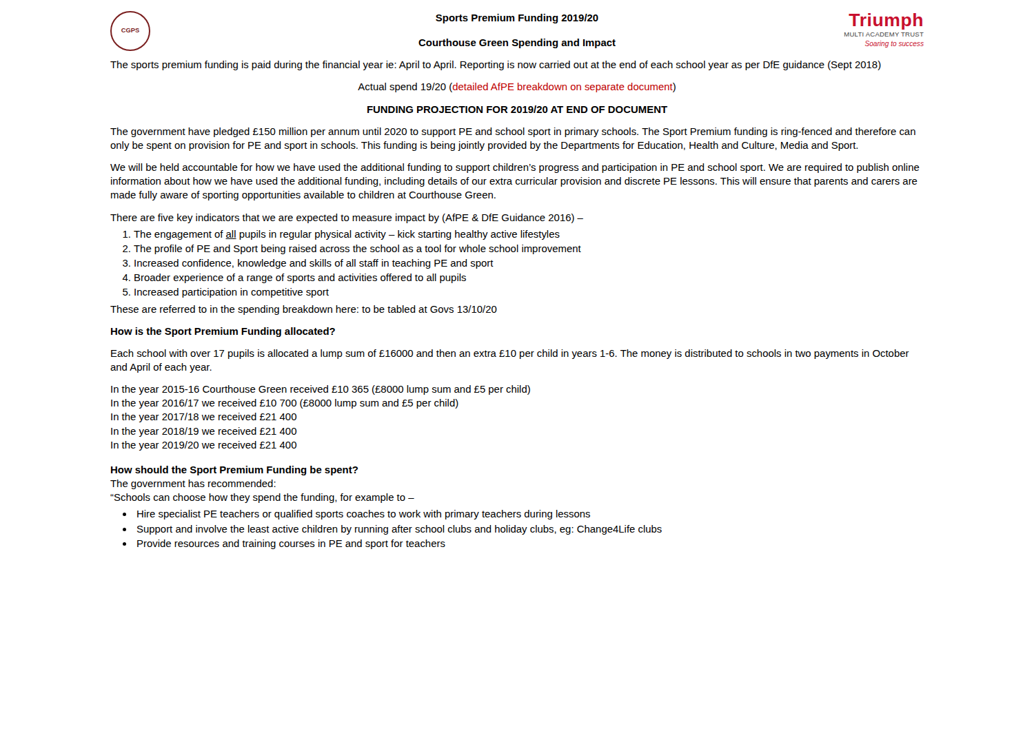CGPS
TriumphMULTI ACADEMY TRUST
Soaring to success
Sports Premium Funding 2019/20
Courthouse Green Spending and Impact
The sports premium funding is paid during the financial year ie: April to April. Reporting is now carried out at the end of each school year as per DfE guidance (Sept 2018)
Actual spend 19/20 (detailed AfPE breakdown on separate document)
FUNDING PROJECTION FOR 2019/20 AT END OF DOCUMENT
The government have pledged £150 million per annum until 2020 to support PE and school sport in primary schools. The Sport Premium funding is ring-fenced and therefore can only be spent on provision for PE and sport in schools. This funding is being jointly provided by the Departments for Education, Health and Culture, Media and Sport.
We will be held accountable for how we have used the additional funding to support children’s progress and participation in PE and school sport. We are required to publish online information about how we have used the additional funding, including details of our extra curricular provision and discrete PE lessons. This will ensure that parents and carers are made fully aware of sporting opportunities available to children at Courthouse Green.
There are five key indicators that we are expected to measure impact by (AfPE & DfE Guidance 2016) –
The engagement of all pupils in regular physical activity – kick starting healthy active lifestyles
The profile of PE and Sport being raised across the school as a tool for whole school improvement
Increased confidence, knowledge and skills of all staff in teaching PE and sport
Broader experience of a range of sports and activities offered to all pupils
Increased participation in competitive sport
These are referred to in the spending breakdown here: to be tabled at Govs 13/10/20
How is the Sport Premium Funding allocated?
Each school with over 17 pupils is allocated a lump sum of £16000 and then an extra £10 per child in years 1-6. The money is distributed to schools in two payments in October and April of each year.
In the year 2015-16 Courthouse Green received £10 365 (£8000 lump sum and £5 per child)
In the year 2016/17 we received £10 700 (£8000 lump sum and £5 per child)
In the year 2017/18 we received £21 400
In the year 2018/19 we received £21 400
In the year 2019/20 we received £21 400
How should the Sport Premium Funding be spent?
The government has recommended:
“Schools can choose how they spend the funding, for example to –
Hire specialist PE teachers or qualified sports coaches to work with primary teachers during lessons
Support and involve the least active children by running after school clubs and holiday clubs, eg: Change4Life clubs
Provide resources and training courses in PE and sport for teachers